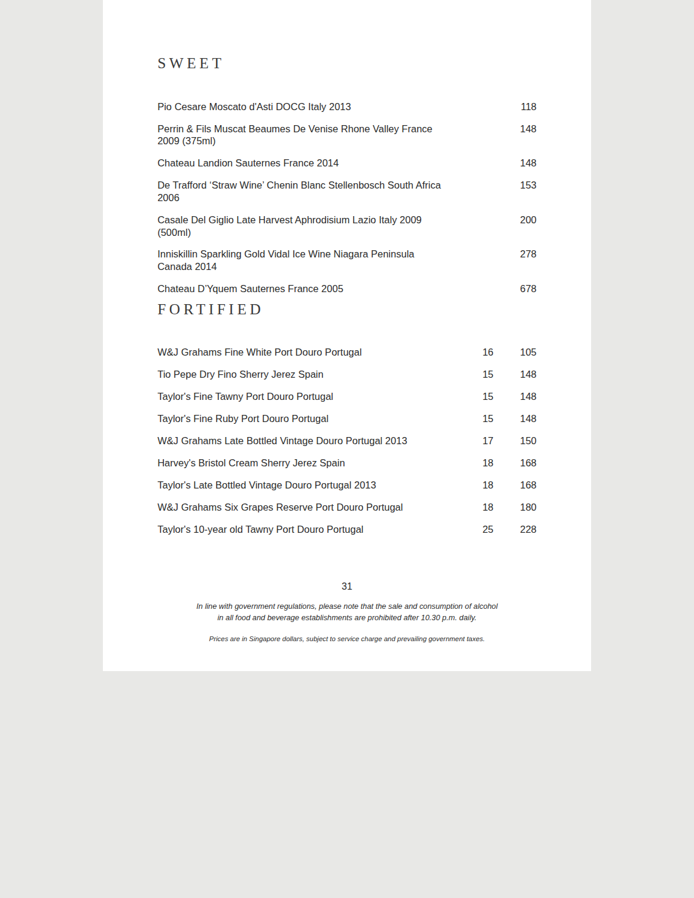SWEET
| Pio Cesare Moscato d'Asti DOCG Italy 2013 | | 118 |
| Perrin & Fils Muscat Beaumes De Venise Rhone Valley France 2009 (375ml) | | 148 |
| Chateau Landion Sauternes France 2014 | | 148 |
| De Trafford ‘Straw Wine’ Chenin Blanc Stellenbosch South Africa 2006 | | 153 |
| Casale Del Giglio Late Harvest Aphrodisium Lazio Italy 2009 (500ml) | | 200 |
| Inniskillin Sparkling Gold Vidal Ice Wine Niagara Peninsula Canada 2014 | | 278 |
| Chateau D’Yquem Sauternes France 2005 | | 678 |
FORTIFIED
| W&J Grahams Fine White Port Douro Portugal | 16 | 105 |
| Tio Pepe Dry Fino Sherry Jerez Spain | 15 | 148 |
| Taylor's Fine Tawny Port Douro Portugal | 15 | 148 |
| Taylor's Fine Ruby Port Douro Portugal | 15 | 148 |
| W&J Grahams Late Bottled Vintage Douro Portugal 2013 | 17 | 150 |
| Harvey's Bristol Cream Sherry Jerez Spain | 18 | 168 |
| Taylor's Late Bottled Vintage Douro Portugal 2013 | 18 | 168 |
| W&J Grahams Six Grapes Reserve Port Douro Portugal | 18 | 180 |
| Taylor's 10-year old Tawny Port Douro Portugal | 25 | 228 |
31
In line with government regulations, please note that the sale and consumption of alcohol
in all food and beverage establishments are prohibited after 10.30 p.m. daily.
Prices are in Singapore dollars, subject to service charge and prevailing government taxes.